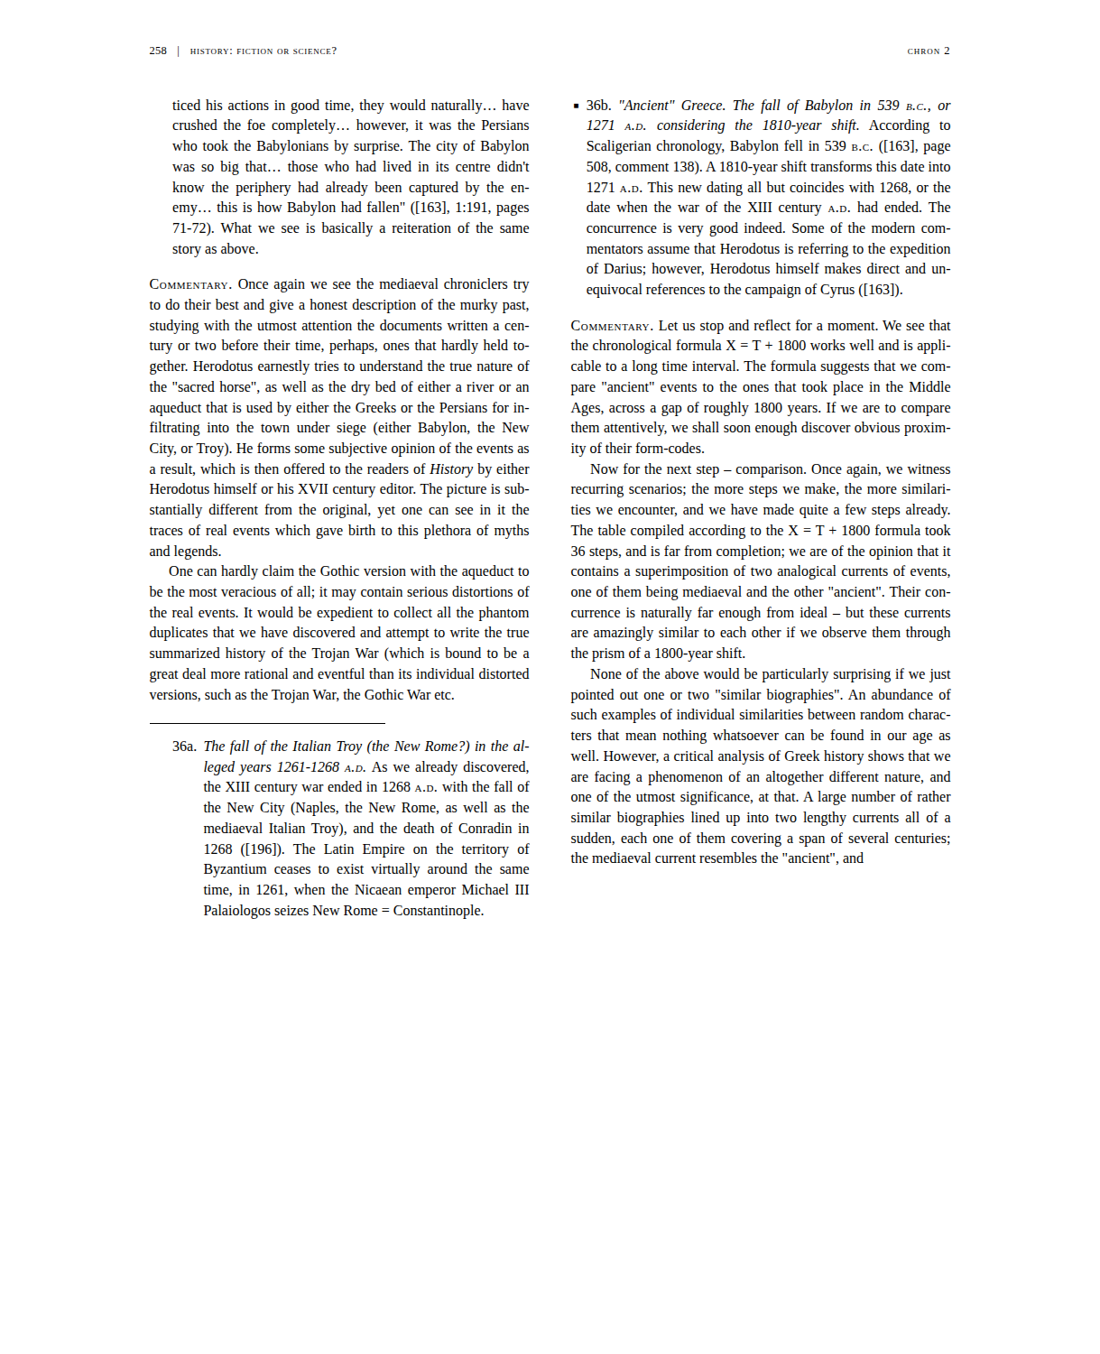258 | history: fiction or science?
chron 2
ticed his actions in good time, they would naturally… have crushed the foe completely… however, it was the Persians who took the Babylonians by surprise. The city of Babylon was so big that… those who had lived in its centre didn't know the periphery had already been captured by the enemy… this is how Babylon had fallen" ([163], 1:191, pages 71-72). What we see is basically a reiteration of the same story as above.
Commentary. Once again we see the mediaeval chroniclers try to do their best and give a honest description of the murky past, studying with the utmost attention the documents written a century or two before their time, perhaps, ones that hardly held together. Herodotus earnestly tries to understand the true nature of the "sacred horse", as well as the dry bed of either a river or an aqueduct that is used by either the Greeks or the Persians for infiltrating into the town under siege (either Babylon, the New City, or Troy). He forms some subjective opinion of the events as a result, which is then offered to the readers of History by either Herodotus himself or his XVII century editor. The picture is substantially different from the original, yet one can see in it the traces of real events which gave birth to this plethora of myths and legends.
One can hardly claim the Gothic version with the aqueduct to be the most veracious of all; it may contain serious distortions of the real events. It would be expedient to collect all the phantom duplicates that we have discovered and attempt to write the true summarized history of the Trojan War (which is bound to be a great deal more rational and eventful than its individual distorted versions, such as the Trojan War, the Gothic War etc.
36a.
The fall of the Italian Troy (the New Rome?) in the alleged years 1261-1268 a.d. As we already discovered, the XIII century war ended in 1268 a.d. with the fall of the New City (Naples, the New Rome, as well as the mediaeval Italian Troy), and the death of Conradin in 1268 ([196]). The Latin Empire on the territory of Byzantium ceases to exist virtually around the same time, in 1261, when the Nicaean emperor Michael III Palaiologos seizes New Rome = Constantinople.
■
36b. "Ancient" Greece. The fall of Babylon in 539 b.c., or 1271 a.d. considering the 1810-year shift. According to Scaligerian chronology, Babylon fell in 539 b.c. ([163], page 508, comment 138). A 1810-year shift transforms this date into 1271 a.d. This new dating all but coincides with 1268, or the date when the war of the XIII century a.d. had ended. The concurrence is very good indeed. Some of the modern commentators assume that Herodotus is referring to the expedition of Darius; however, Herodotus himself makes direct and unequivocal references to the campaign of Cyrus ([163]).
Commentary. Let us stop and reflect for a moment. We see that the chronological formula X = T + 1800 works well and is applicable to a long time interval. The formula suggests that we compare "ancient" events to the ones that took place in the Middle Ages, across a gap of roughly 1800 years. If we are to compare them attentively, we shall soon enough discover obvious proximity of their form-codes.
Now for the next step – comparison. Once again, we witness recurring scenarios; the more steps we make, the more similarities we encounter, and we have made quite a few steps already. The table compiled according to the X = T + 1800 formula took 36 steps, and is far from completion; we are of the opinion that it contains a superimposition of two analogical currents of events, one of them being mediaeval and the other "ancient". Their concurrence is naturally far enough from ideal – but these currents are amazingly similar to each other if we observe them through the prism of a 1800-year shift.
None of the above would be particularly surprising if we just pointed out one or two "similar biographies". An abundance of such examples of individual similarities between random characters that mean nothing whatsoever can be found in our age as well. However, a critical analysis of Greek history shows that we are facing a phenomenon of an altogether different nature, and one of the utmost significance, at that. A large number of rather similar biographies lined up into two lengthy currents all of a sudden, each one of them covering a span of several centuries; the mediaeval current resembles the "ancient", and